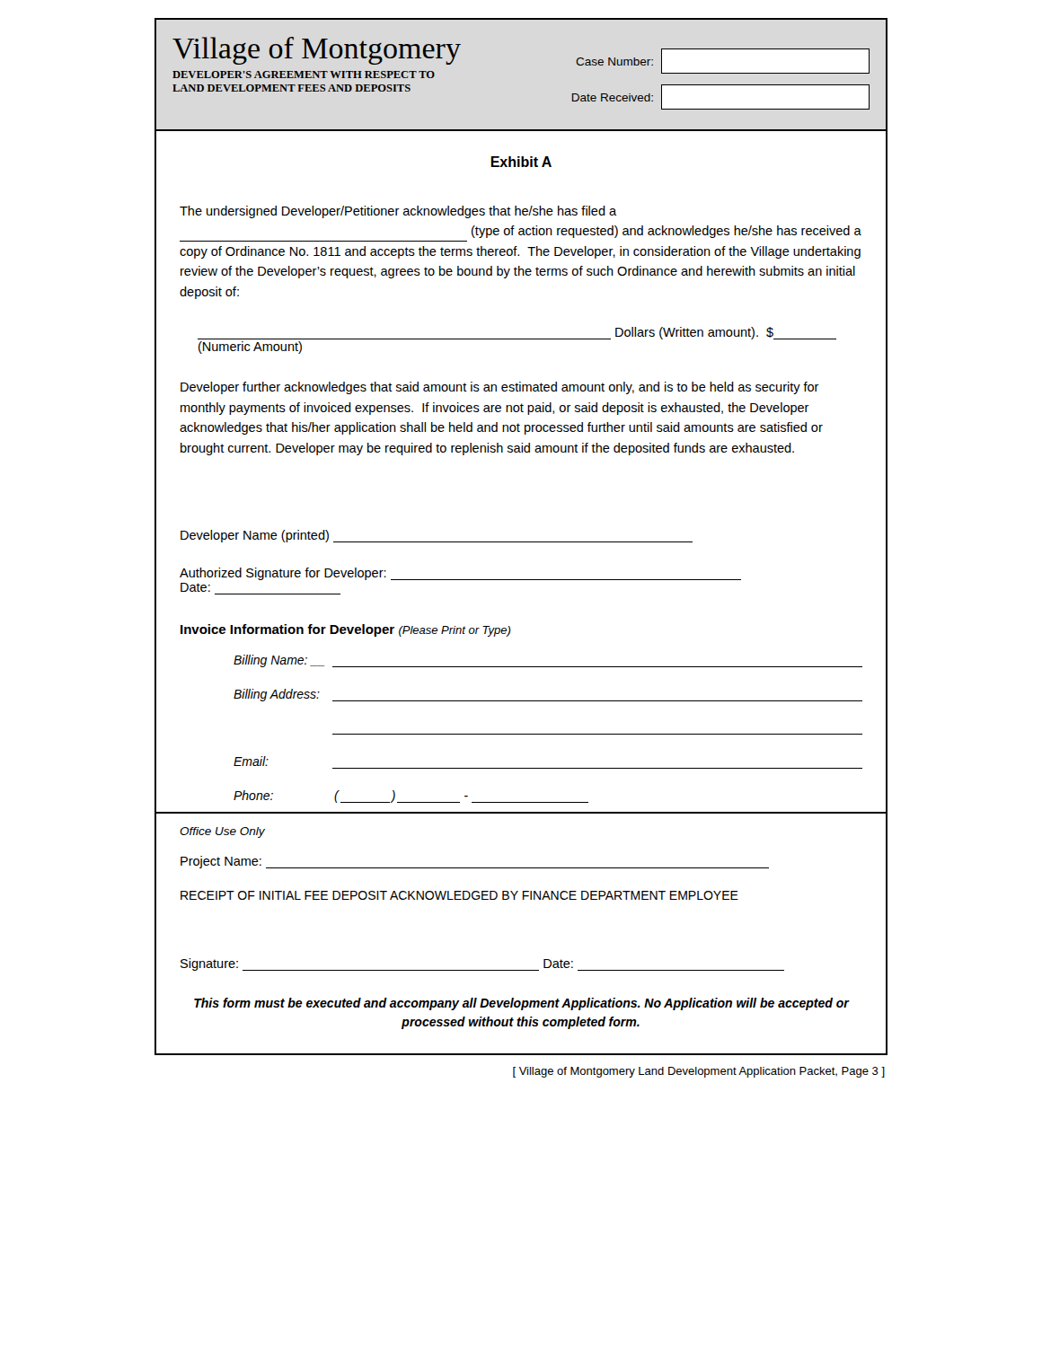Village of Montgomery
DEVELOPER'S AGREEMENT WITH RESPECT TO LAND DEVELOPMENT FEES AND DEPOSITS
Case Number:
Date Received:
Exhibit A
The undersigned Developer/Petitioner acknowledges that he/she has filed a (type of action requested) and acknowledges he/she has received a copy of Ordinance No. 1811 and accepts the terms thereof. The Developer, in consideration of the Village undertaking review of the Developer’s request, agrees to be bound by the terms of such Ordinance and herewith submits an initial deposit of:
Dollars (Written amount). $ (Numeric Amount)
Developer further acknowledges that said amount is an estimated amount only, and is to be held as security for monthly payments of invoiced expenses. If invoices are not paid, or said deposit is exhausted, the Developer acknowledges that his/her application shall be held and not processed further until said amounts are satisfied or brought current. Developer may be required to replenish said amount if the deposited funds are exhausted.
Developer Name (printed)
Authorized Signature for Developer: Date:
Invoice Information for Developer (Please Print or Type)
Billing Name: __
Billing Address:
Email:
Phone: ( ) -
Office Use Only
Project Name:
RECEIPT OF INITIAL FEE DEPOSIT ACKNOWLEDGED BY FINANCE DEPARTMENT EMPLOYEE
Signature: Date:
This form must be executed and accompany all Development Applications. No Application will be accepted or processed without this completed form.
[ Village of Montgomery Land Development Application Packet, Page 3 ]